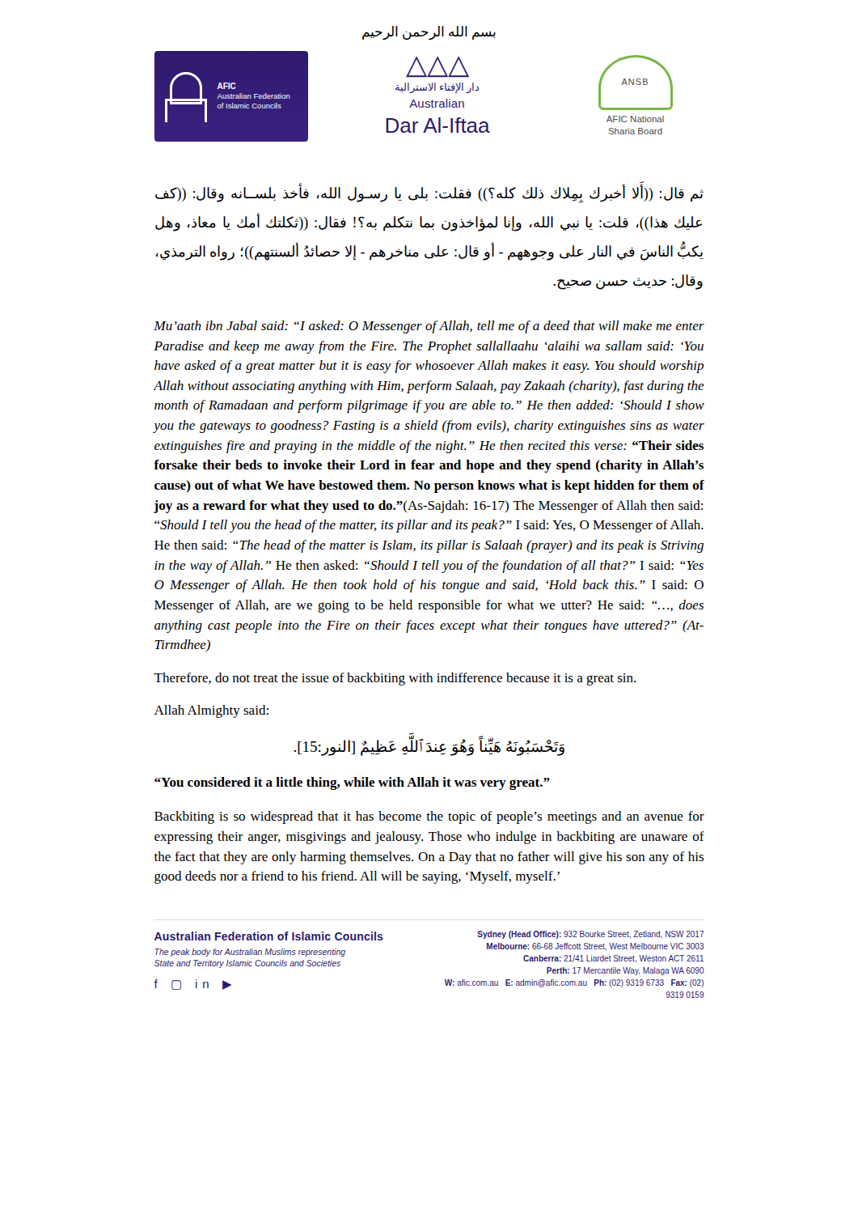بسم الله الرحمن الرحيم
AFIC Australian Federation
of Islamic Councils
△△△
دار الإفتاء الاسترالية
AustralianDar Al-Iftaa
ANSB
AFIC National
Sharia Board
ثم قال: ((أَلا أخبرك بِمِلاك ذلك كله؟)) فقلت: بلى يا رسـول الله، فأخذ بلســانه وقال: ((كف عليك هذا))، قلت: يا نبي الله، وإنا لمؤاخذون بما نتكلم به؟! فقال: ((ثكلتك أمك يا معاذ، وهل يكبُّ الناسَ في النار على وجوههم - أو قال: على مناخرهم - إلا حصائدُ ألسنتهم))؛ رواه الترمذي، وقال: حديث حسن صحيح.
Mu’aath ibn Jabal said: “I asked: O Messenger of Allah, tell me of a deed that will make me enter Paradise and keep me away from the Fire. The Prophet sallallaahu ‘alaihi wa sallam said: ‘You have asked of a great matter but it is easy for whosoever Allah makes it easy. You should worship Allah without associating anything with Him, perform Salaah, pay Zakaah (charity), fast during the month of Ramadaan and perform pilgrimage if you are able to.” He then added: ‘Should I show you the gateways to goodness? Fasting is a shield (from evils), charity extinguishes sins as water extinguishes fire and praying in the middle of the night.” He then recited this verse: “Their sides forsake their beds to invoke their Lord in fear and hope and they spend (charity in Allah’s cause) out of what We have bestowed them. No person knows what is kept hidden for them of joy as a reward for what they used to do.”(As-Sajdah: 16-17) The Messenger of Allah then said: “Should I tell you the head of the matter, its pillar and its peak?” I said: Yes, O Messenger of Allah. He then said: “The head of the matter is Islam, its pillar is Salaah (prayer) and its peak is Striving in the way of Allah.” He then asked: “Should I tell you of the foundation of all that?” I said: “Yes O Messenger of Allah. He then took hold of his tongue and said, ‘Hold back this.” I said: O Messenger of Allah, are we going to be held responsible for what we utter? He said: “…, does anything cast people into the Fire on their faces except what their tongues have uttered?” (At-Tirmdhee)
Therefore, do not treat the issue of backbiting with indifference because it is a great sin.
Allah Almighty said:
وَتَحْسَبُونَهُ هَيِّناً وَهُوَ عِندَ ٱللَّهِ عَظِيمٌ [النور:15].
“You considered it a little thing, while with Allah it was very great.”
Backbiting is so widespread that it has become the topic of people’s meetings and an avenue for expressing their anger, misgivings and jealousy. Those who indulge in backbiting are unaware of the fact that they are only harming themselves. On a Day that no father will give his son any of his good deeds nor a friend to his friend. All will be saying, ‘Myself, myself.’
Australian Federation of Islamic Councils
The peak body for Australian Muslims representing
State and Territory Islamic Councils and Societies
f ▢ in ▶
Sydney (Head Office): 932 Bourke Street, Zetland, NSW 2017
Melbourne: 66-68 Jeffcott Street, West Melbourne VIC 3003
Canberra: 21/41 Liardet Street, Weston ACT 2611
Perth: 17 Mercantile Way, Malaga WA 6090
W: afic.com.au E: admin@afic.com.au Ph: (02) 9319 6733 Fax: (02) 9319 0159